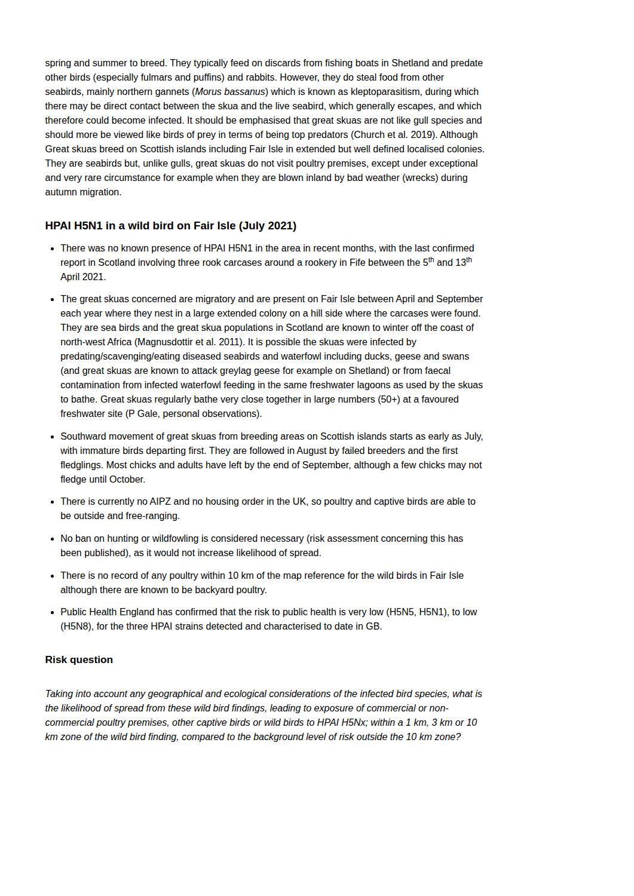spring and summer to breed. They typically feed on discards from fishing boats in Shetland and predate other birds (especially fulmars and puffins) and rabbits. However, they do steal food from other seabirds, mainly northern gannets (Morus bassanus) which is known as kleptoparasitism, during which there may be direct contact between the skua and the live seabird, which generally escapes, and which therefore could become infected. It should be emphasised that great skuas are not like gull species and should more be viewed like birds of prey in terms of being top predators (Church et al. 2019). Although Great skuas breed on Scottish islands including Fair Isle in extended but well defined localised colonies. They are seabirds but, unlike gulls, great skuas do not visit poultry premises, except under exceptional and very rare circumstance for example when they are blown inland by bad weather (wrecks) during autumn migration.
HPAI H5N1 in a wild bird on Fair Isle (July 2021)
There was no known presence of HPAI H5N1 in the area in recent months, with the last confirmed report in Scotland involving three rook carcases around a rookery in Fife between the 5th and 13th April 2021.
The great skuas concerned are migratory and are present on Fair Isle between April and September each year where they nest in a large extended colony on a hill side where the carcases were found. They are sea birds and the great skua populations in Scotland are known to winter off the coast of north-west Africa (Magnusdottir et al. 2011). It is possible the skuas were infected by predating/scavenging/eating diseased seabirds and waterfowl including ducks, geese and swans (and great skuas are known to attack greylag geese for example on Shetland) or from faecal contamination from infected waterfowl feeding in the same freshwater lagoons as used by the skuas to bathe. Great skuas regularly bathe very close together in large numbers (50+) at a favoured freshwater site (P Gale, personal observations).
Southward movement of great skuas from breeding areas on Scottish islands starts as early as July, with immature birds departing first. They are followed in August by failed breeders and the first fledglings. Most chicks and adults have left by the end of September, although a few chicks may not fledge until October.
There is currently no AIPZ and no housing order in the UK, so poultry and captive birds are able to be outside and free-ranging.
No ban on hunting or wildfowling is considered necessary (risk assessment concerning this has been published), as it would not increase likelihood of spread.
There is no record of any poultry within 10 km of the map reference for the wild birds in Fair Isle although there are known to be backyard poultry.
Public Health England has confirmed that the risk to public health is very low (H5N5, H5N1), to low (H5N8), for the three HPAI strains detected and characterised to date in GB.
Risk question
Taking into account any geographical and ecological considerations of the infected bird species, what is the likelihood of spread from these wild bird findings, leading to exposure of commercial or non-commercial poultry premises, other captive birds or wild birds to HPAI H5Nx; within a 1 km, 3 km or 10 km zone of the wild bird finding, compared to the background level of risk outside the 10 km zone?